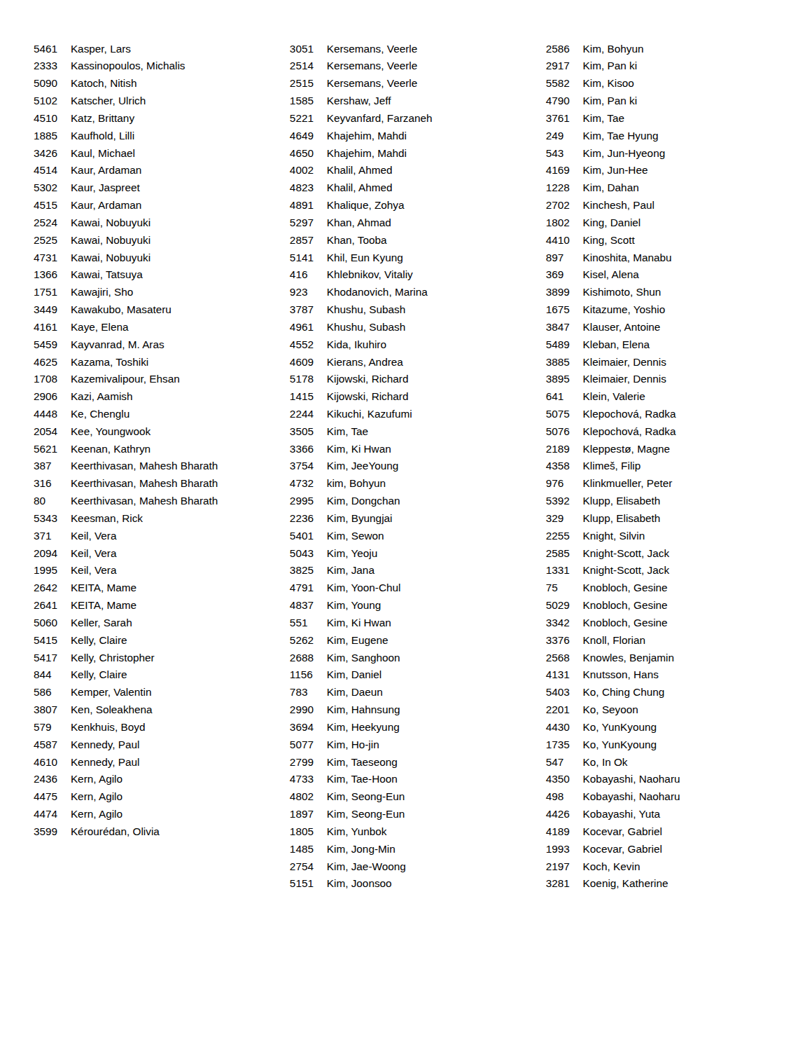5461 Kasper, Lars
2333 Kassinopoulos, Michalis
5090 Katoch, Nitish
5102 Katscher, Ulrich
4510 Katz, Brittany
1885 Kaufhold, Lilli
3426 Kaul, Michael
4514 Kaur, Ardaman
5302 Kaur, Jaspreet
4515 Kaur, Ardaman
2524 Kawai, Nobuyuki
2525 Kawai, Nobuyuki
4731 Kawai, Nobuyuki
1366 Kawai, Tatsuya
1751 Kawajiri, Sho
3449 Kawakubo, Masateru
4161 Kaye, Elena
5459 Kayvanrad, M. Aras
4625 Kazama, Toshiki
1708 Kazemivalipour, Ehsan
2906 Kazi, Aamish
4448 Ke, Chenglu
2054 Kee, Youngwook
5621 Keenan, Kathryn
387 Keerthivasan, Mahesh Bharath
316 Keerthivasan, Mahesh Bharath
80 Keerthivasan, Mahesh Bharath
5343 Keesman, Rick
371 Keil, Vera
2094 Keil, Vera
1995 Keil, Vera
2642 KEITA, Mame
2641 KEITA, Mame
5060 Keller, Sarah
5415 Kelly, Claire
5417 Kelly, Christopher
844 Kelly, Claire
586 Kemper, Valentin
3807 Ken, Soleakhena
579 Kenkhuis, Boyd
4587 Kennedy, Paul
4610 Kennedy, Paul
2436 Kern, Agilo
4475 Kern, Agilo
4474 Kern, Agilo
3599 Kérourédan, Olivia
3051 Kersemans, Veerle
2514 Kersemans, Veerle
2515 Kersemans, Veerle
1585 Kershaw, Jeff
5221 Keyvanfard, Farzaneh
4649 Khajehim, Mahdi
4650 Khajehim, Mahdi
4002 Khalil, Ahmed
4823 Khalil, Ahmed
4891 Khalique, Zohya
5297 Khan, Ahmad
2857 Khan, Tooba
5141 Khil, Eun Kyung
416 Khlebnikov, Vitaliy
923 Khodanovich, Marina
3787 Khushu, Subash
4961 Khushu, Subash
4552 Kida, Ikuhiro
4609 Kierans, Andrea
5178 Kijowski, Richard
1415 Kijowski, Richard
2244 Kikuchi, Kazufumi
3505 Kim, Tae
3366 Kim, Ki Hwan
3754 Kim, JeeYoung
4732 kim, Bohyun
2995 Kim, Dongchan
2236 Kim, Byungjai
5401 Kim, Sewon
5043 Kim, Yeoju
3825 Kim, Jana
4791 Kim, Yoon-Chul
4837 Kim, Young
551 Kim, Ki Hwan
5262 Kim, Eugene
2688 Kim, Sanghoon
1156 Kim, Daniel
783 Kim, Daeun
2990 Kim, Hahnsung
3694 Kim, Heekyung
5077 Kim, Ho-jin
2799 Kim, Taeseong
4733 Kim, Tae-Hoon
4802 Kim, Seong-Eun
1897 Kim, Seong-Eun
1805 Kim, Yunbok
1485 Kim, Jong-Min
2754 Kim, Jae-Woong
5151 Kim, Joonsoo
2586 Kim, Bohyun
2917 Kim, Pan ki
5582 Kim, Kisoo
4790 Kim, Pan ki
3761 Kim, Tae
249 Kim, Tae Hyung
543 Kim, Jun-Hyeong
4169 Kim, Jun-Hee
1228 Kim, Dahan
2702 Kinchesh, Paul
1802 King, Daniel
4410 King, Scott
897 Kinoshita, Manabu
369 Kisel, Alena
3899 Kishimoto, Shun
1675 Kitazume, Yoshio
3847 Klauser, Antoine
5489 Kleban, Elena
3885 Kleimaier, Dennis
3895 Kleimaier, Dennis
641 Klein, Valerie
5075 Klepochová, Radka
5076 Klepochová, Radka
2189 Kleppestø, Magne
4358 Klimeš, Filip
976 Klinkmueller, Peter
5392 Klupp, Elisabeth
329 Klupp, Elisabeth
2255 Knight, Silvin
2585 Knight-Scott, Jack
1331 Knight-Scott, Jack
75 Knobloch, Gesine
5029 Knobloch, Gesine
3342 Knobloch, Gesine
3376 Knoll, Florian
2568 Knowles, Benjamin
4131 Knutsson, Hans
5403 Ko, Ching Chung
2201 Ko, Seyoon
4430 Ko, YunKyoung
1735 Ko, YunKyoung
547 Ko, In Ok
4350 Kobayashi, Naoharu
498 Kobayashi, Naoharu
4426 Kobayashi, Yuta
4189 Kocevar, Gabriel
1993 Kocevar, Gabriel
2197 Koch, Kevin
3281 Koenig, Katherine